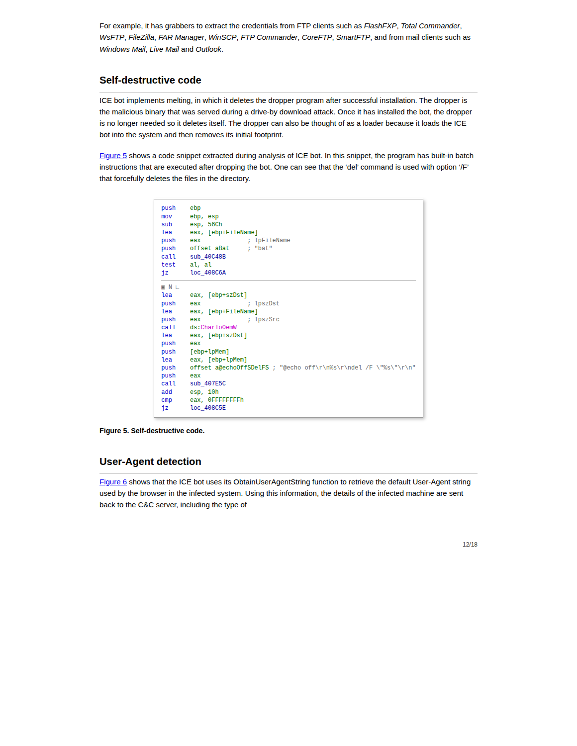For example, it has grabbers to extract the credentials from FTP clients such as FlashFXP, Total Commander, WsFTP, FileZilla, FAR Manager, WinSCP, FTP Commander, CoreFTP, SmartFTP, and from mail clients such as Windows Mail, Live Mail and Outlook.
Self-destructive code
ICE bot implements melting, in which it deletes the dropper program after successful installation. The dropper is the malicious binary that was served during a drive-by download attack. Once it has installed the bot, the dropper is no longer needed so it deletes itself. The dropper can also be thought of as a loader because it loads the ICE bot into the system and then removes its initial footprint.
Figure 5 shows a code snippet extracted during analysis of ICE bot. In this snippet, the program has built-in batch instructions that are executed after dropping the bot. One can see that the ‘del’ command is used with option ‘/F’ that forcefully deletes the files in the directory.
push ebp mov ebp, esp sub esp, 56Ch lea eax, [ebp+FileName] push eax ; lpFileName push offset aBat ; "bat" call sub_40C48B test al, al jz loc_408C6A
▣ N ∟ lea eax, [ebp+szDst] push eax ; lpszDst lea eax, [ebp+FileName] push eax ; lpszSrc call ds: CharToOemW lea eax, [ebp+szDst] push eax push [ebp+lpMem] lea eax, [ebp+lpMem] push offset a@echoOffSDelFS ; "@echo off\r\n%s\r\ndel /F \"%s\"\r\n" push eax call sub_407E5C add esp, 10h cmp eax, 0FFFFFFFFh jz loc_408C5E
Figure 5. Self-destructive code.
User-Agent detection
Figure 6 shows that the ICE bot uses its ObtainUserAgentString function to retrieve the default User-Agent string used by the browser in the infected system. Using this information, the details of the infected machine are sent back to the C&C server, including the type of
12/18